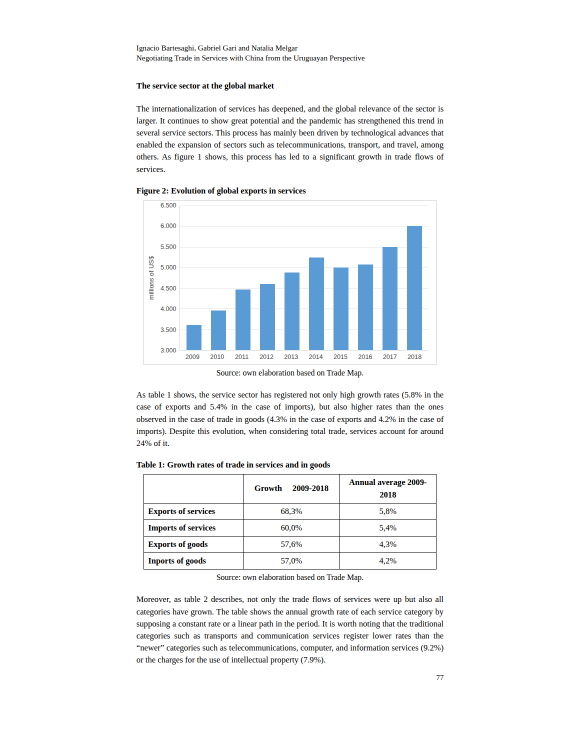Ignacio Bartesaghi, Gabriel Gari and Natalia Melgar
Negotiating Trade in Services with China from the Uruguayan Perspective
The service sector at the global market
The internationalization of services has deepened, and the global relevance of the sector is larger. It continues to show great potential and the pandemic has strengthened this trend in several service sectors. This process has mainly been driven by technological advances that enabled the expansion of sectors such as telecommunications, transport, and travel, among others. As figure 1 shows, this process has led to a significant growth in trade flows of services.
Figure 2: Evolution of global exports in services
millions of US$
6.500 6.000 5.500 5.000 4.500 4.000 3.500 3.000
2009 2010 2011 2012 2013 2014 2015 2016 2017 2018
Source: own elaboration based on Trade Map.
As table 1 shows, the service sector has registered not only high growth rates (5.8% in the case of exports and 5.4% in the case of imports), but also higher rates than the ones observed in the case of trade in goods (4.3% in the case of exports and 4.2% in the case of imports). Despite this evolution, when considering total trade, services account for around 24% of it.
Table 1: Growth rates of trade in services and in goods
| | Growth 2009-2018 | Annual average 2009-2018 |
| --- | --- | --- |
| Exports of services | 68,3% | 5,8% |
| Imports of services | 60,0% | 5,4% |
| Exports of goods | 57,6% | 4,3% |
| Inports of goods | 57,0% | 4,2% |
Source: own elaboration based on Trade Map.
Moreover, as table 2 describes, not only the trade flows of services were up but also all categories have grown. The table shows the annual growth rate of each service category by supposing a constant rate or a linear path in the period. It is worth noting that the traditional categories such as transports and communication services register lower rates than the “newer” categories such as telecommunications, computer, and information services (9.2%) or the charges for the use of intellectual property (7.9%).
77